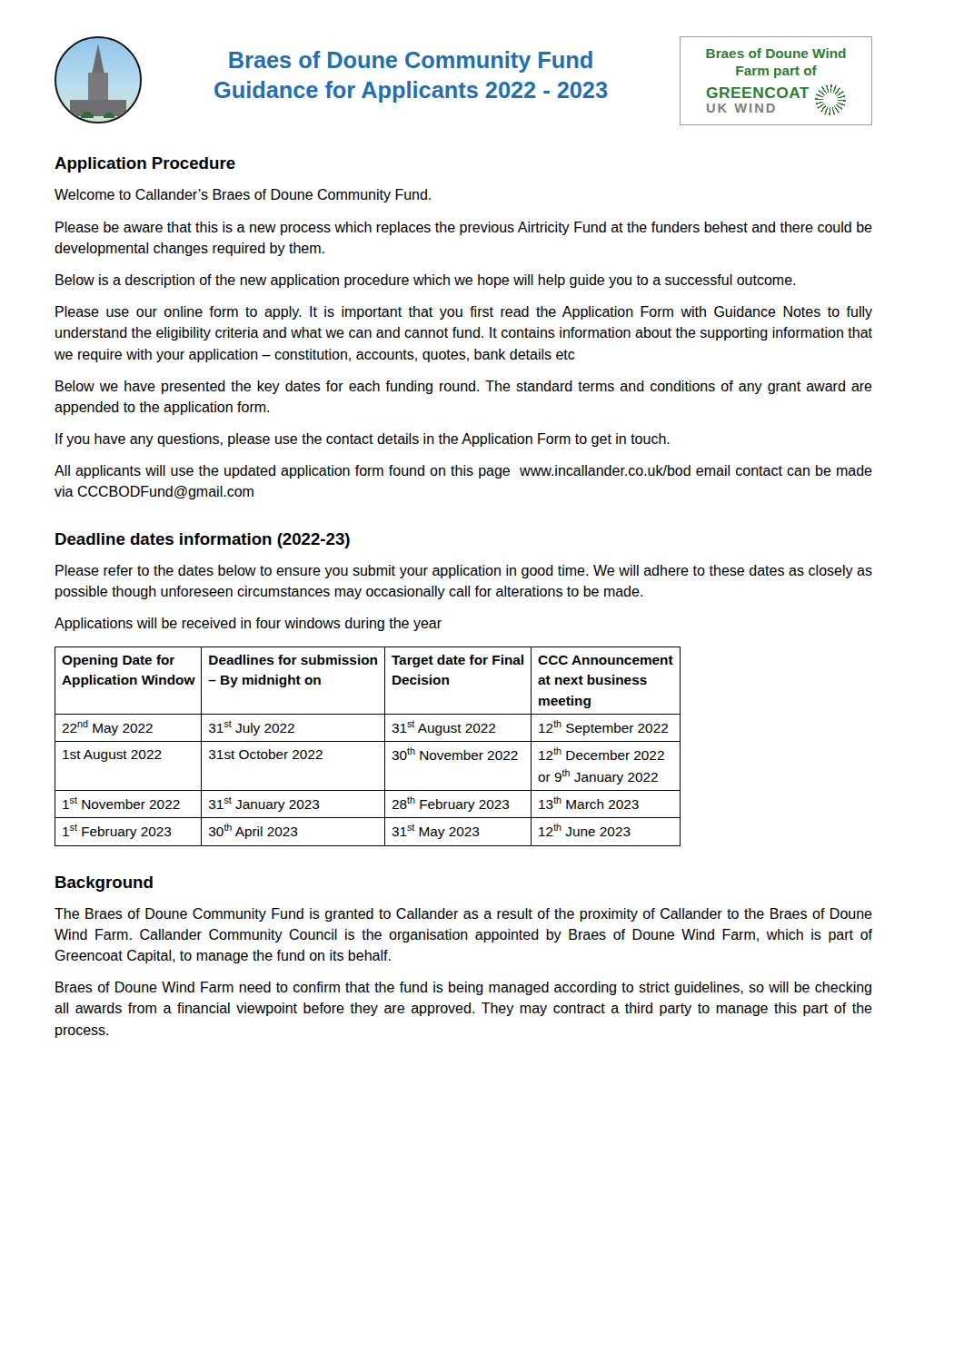Braes of Doune Community Fund
Guidance for Applicants 2022 - 2023
Braes of Doune Wind
Farm part of
GREENCOAT UK WIND
Application Procedure
Welcome to Callander’s Braes of Doune Community Fund.
Please be aware that this is a new process which replaces the previous Airtricity Fund at the funders behest and there could be developmental changes required by them.
Below is a description of the new application procedure which we hope will help guide you to a successful outcome.
Please use our online form to apply. It is important that you first read the Application Form with Guidance Notes to fully understand the eligibility criteria and what we can and cannot fund. It contains information about the supporting information that we require with your application – constitution, accounts, quotes, bank details etc
Below we have presented the key dates for each funding round. The standard terms and conditions of any grant award are appended to the application form.
If you have any questions, please use the contact details in the Application Form to get in touch.
All applicants will use the updated application form found on this page www.incallander.co.uk/bod email contact can be made via CCCBODFund@gmail.com
Deadline dates information (2022-23)
Please refer to the dates below to ensure you submit your application in good time. We will adhere to these dates as closely as possible though unforeseen circumstances may occasionally call for alterations to be made.
Applications will be received in four windows during the year
| Opening Date for Application Window | Deadlines for submission – By midnight on | Target date for Final Decision | CCC Announcement at next business meeting |
| --- | --- | --- | --- |
| 22 nd May 2022 | 31 st July 2022 | 31 st August 2022 | 12 th September 2022 |
| 1st August 2022 | 31st October 2022 | 30 th November 2022 | 12 th December 2022 or 9 th January 2022 |
| 1 st November 2022 | 31 st January 2023 | 28 th February 2023 | 13 th March 2023 |
| 1 st February 2023 | 30 th April 2023 | 31 st May 2023 | 12 th June 2023 |
Background
The Braes of Doune Community Fund is granted to Callander as a result of the proximity of Callander to the Braes of Doune Wind Farm. Callander Community Council is the organisation appointed by Braes of Doune Wind Farm, which is part of Greencoat Capital, to manage the fund on its behalf.
Braes of Doune Wind Farm need to confirm that the fund is being managed according to strict guidelines, so will be checking all awards from a financial viewpoint before they are approved. They may contract a third party to manage this part of the process.